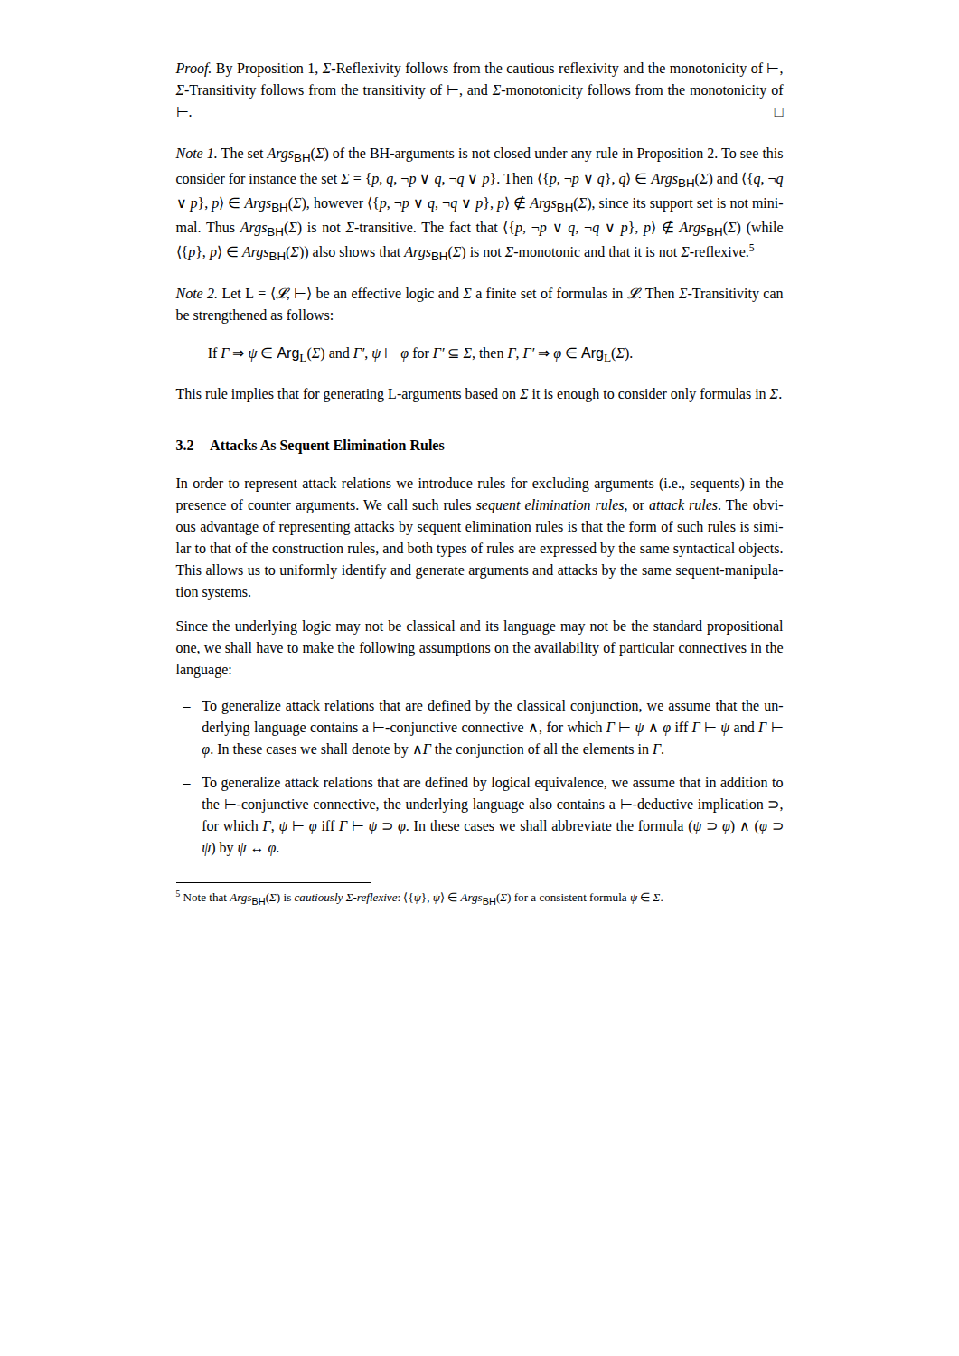Proof. By Proposition 1, Σ-Reflexivity follows from the cautious reflexivity and the monotonicity of ⊢, Σ-Transitivity follows from the transitivity of ⊢, and Σ-monotonicity follows from the monotonicity of ⊢.□
Note 1. The set ArgsBH(Σ) of the BH-arguments is not closed under any rule in Proposition 2. To see this consider for instance the set Σ = {p, q, ¬p ∨ q, ¬q ∨ p}. Then ⟨{p, ¬p ∨ q}, q⟩ ∈ ArgsBH(Σ) and ⟨{q, ¬q ∨ p}, p⟩ ∈ ArgsBH(Σ), however ⟨{p, ¬p ∨ q, ¬q ∨ p}, p⟩ ∉ ArgsBH(Σ), since its support set is not minimal. Thus ArgsBH(Σ) is not Σ-transitive. The fact that ⟨{p, ¬p ∨ q, ¬q ∨ p}, p⟩ ∉ ArgsBH(Σ) (while ⟨{p}, p⟩ ∈ ArgsBH(Σ)) also shows that ArgsBH(Σ) is not Σ-monotonic and that it is not Σ-reflexive.5
Note 2. Let L = ⟨𝓛, ⊢⟩ be an effective logic and Σ a finite set of formulas in 𝓛. Then Σ-Transitivity can be strengthened as follows:
If Γ ⇒ ψ ∈ ArgL(Σ) and Γ′, ψ ⊢ φ for Γ′ ⊆ Σ, then Γ, Γ′ ⇒ φ ∈ ArgL(Σ).
This rule implies that for generating L-arguments based on Σ it is enough to consider only formulas in Σ.
3.2 Attacks As Sequent Elimination Rules
In order to represent attack relations we introduce rules for excluding arguments (i.e., sequents) in the presence of counter arguments. We call such rules sequent elimination rules, or attack rules. The obvious advantage of representing attacks by sequent elimination rules is that the form of such rules is similar to that of the construction rules, and both types of rules are expressed by the same syntactical objects. This allows us to uniformly identify and generate arguments and attacks by the same sequent-manipulation systems.
Since the underlying logic may not be classical and its language may not be the standard propositional one, we shall have to make the following assumptions on the availability of particular connectives in the language:
To generalize attack relations that are defined by the classical conjunction, we assume that the underlying language contains a ⊢-conjunctive connective ∧, for which Γ ⊢ ψ ∧ φ iff Γ ⊢ ψ and Γ ⊢ φ. In these cases we shall denote by ∧Γ the conjunction of all the elements in Γ.
To generalize attack relations that are defined by logical equivalence, we assume that in addition to the ⊢-conjunctive connective, the underlying language also contains a ⊢-deductive implication ⊃, for which Γ, ψ ⊢ φ iff Γ ⊢ ψ ⊃ φ. In these cases we shall abbreviate the formula (ψ ⊃ φ) ∧ (φ ⊃ ψ) by ψ ↔ φ.
5 Note that ArgsBH(Σ) is cautiously Σ-reflexive: ⟨{ψ}, ψ⟩ ∈ ArgsBH(Σ) for a consistent formula ψ ∈ Σ.